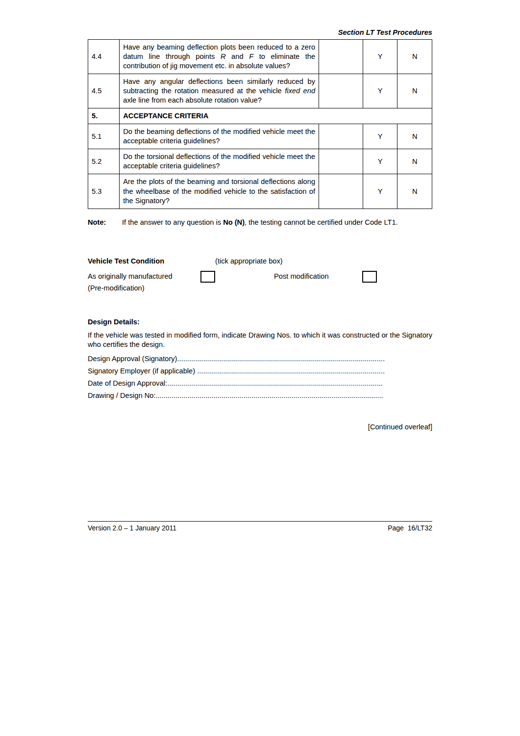Section LT Test Procedures
| 4.4 | Have any beaming deflection plots been reduced to a zero datum line through points R and F to eliminate the contribution of jig movement etc. in absolute values? | | Y | N |
| 4.5 | Have any angular deflections been similarly reduced by subtracting the rotation measured at the vehicle fixed end axle line from each absolute rotation value? | | Y | N |
| 5. | ACCEPTANCE CRITERIA |
| 5.1 | Do the beaming deflections of the modified vehicle meet the acceptable criteria guidelines? | | Y | N |
| 5.2 | Do the torsional deflections of the modified vehicle meet the acceptable criteria guidelines? | | Y | N |
| 5.3 | Are the plots of the beaming and torsional deflections along the wheelbase of the modified vehicle to the satisfaction of the Signatory? | | Y | N |
Note: If the answer to any question is No (N), the testing cannot be certified under Code LT1.
Vehicle Test Condition(tick appropriate box)
As originally manufactured Post modification (Pre-modification)
Design Details:
If the vehicle was tested in modified form, indicate Drawing Nos. to which it was constructed or the Signatory who certifies the design.
Design Approval (Signatory)........................................................................................................
Signatory Employer (if applicable) ..............................................................................................
Date of Design Approval:............................................................................................................
Drawing / Design No:..................................................................................................................
[Continued overleaf]
Version 2.0 – 1 January 2011 Page 16/LT32